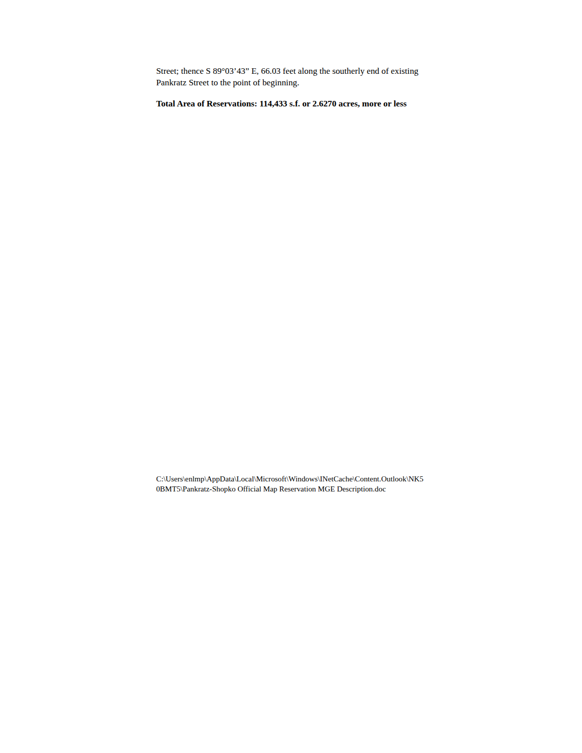Street; thence S 89°03’43” E, 66.03 feet along the southerly end of existing Pankratz Street to the point of beginning.
Total Area of Reservations: 114,433 s.f. or 2.6270 acres, more or less
C:\Users\enlmp\AppData\Local\Microsoft\Windows\INetCache\Content.Outlook\NK50BMT5\Pankratz-Shopko Official Map Reservation MGE Description.doc